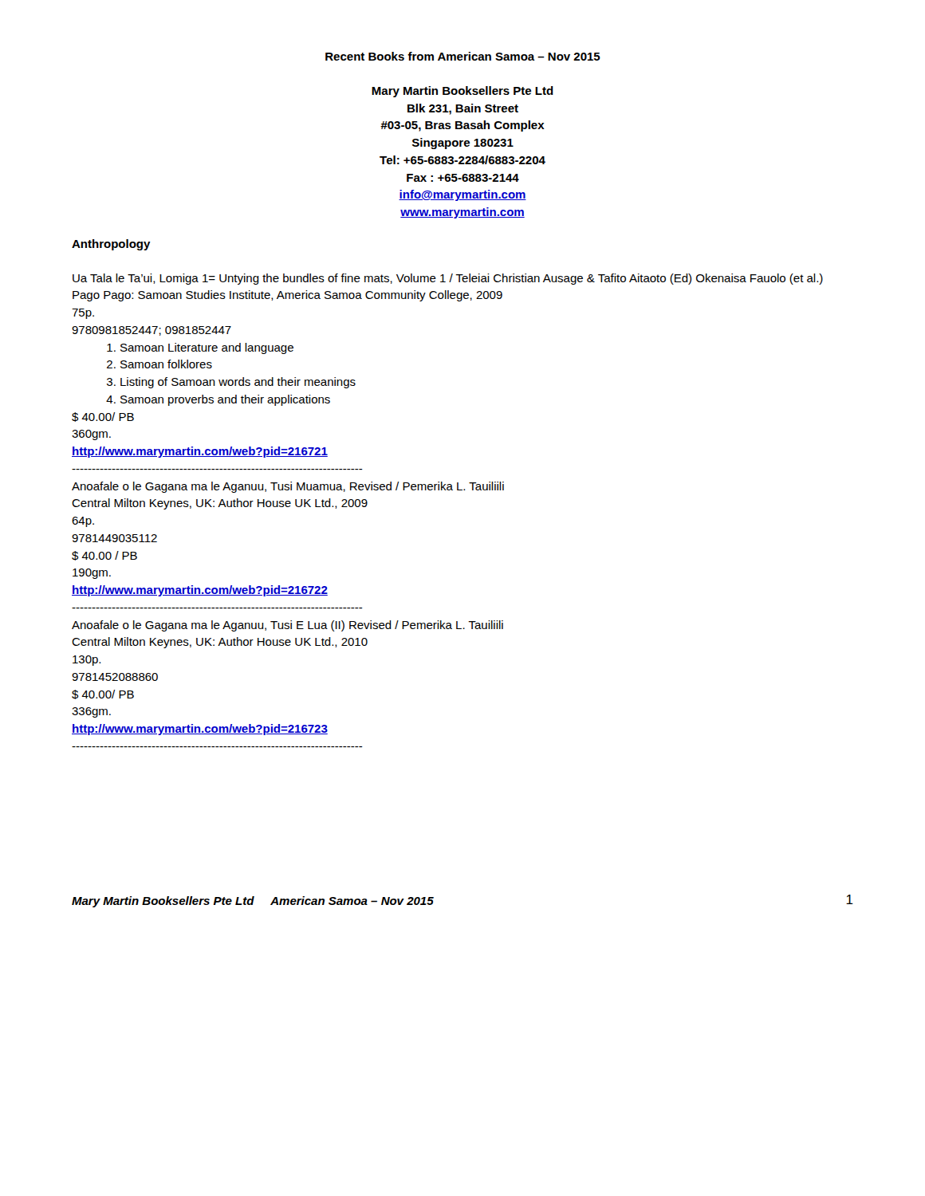Recent Books from American Samoa – Nov 2015
Mary Martin Booksellers Pte Ltd
Blk 231, Bain Street
#03-05, Bras Basah Complex
Singapore 180231
Tel: +65-6883-2284/6883-2204
Fax : +65-6883-2144
info@marymartin.com
www.marymartin.com
Anthropology
Ua Tala le Ta’ui, Lomiga 1= Untying the bundles of fine mats, Volume 1 / Teleiai Christian Ausage & Tafito Aitaoto (Ed) Okenaisa Fauolo (et al.)
Pago Pago: Samoan Studies Institute, America Samoa Community College, 2009
75p.
9780981852447; 0981852447
Samoan Literature and language
Samoan folklores
Listing of Samoan words and their meanings
Samoan proverbs and their applications
$ 40.00/ PB
360gm.
http://www.marymartin.com/web?pid=216721
-------------------------------------------------------------------------
Anoafale o le Gagana ma le Aganuu, Tusi Muamua, Revised / Pemerika L. Tauiliili
Central Milton Keynes, UK: Author House UK Ltd., 2009
64p.
9781449035112
$ 40.00 / PB
190gm.
http://www.marymartin.com/web?pid=216722
-------------------------------------------------------------------------
Anoafale o le Gagana ma le Aganuu, Tusi E Lua (II) Revised / Pemerika L. Tauiliili
Central Milton Keynes, UK: Author House UK Ltd., 2010
130p.
9781452088860
$ 40.00/ PB
336gm.
http://www.marymartin.com/web?pid=216723
-------------------------------------------------------------------------
Mary Martin Booksellers Pte Ltd American Samoa – Nov 2015 1